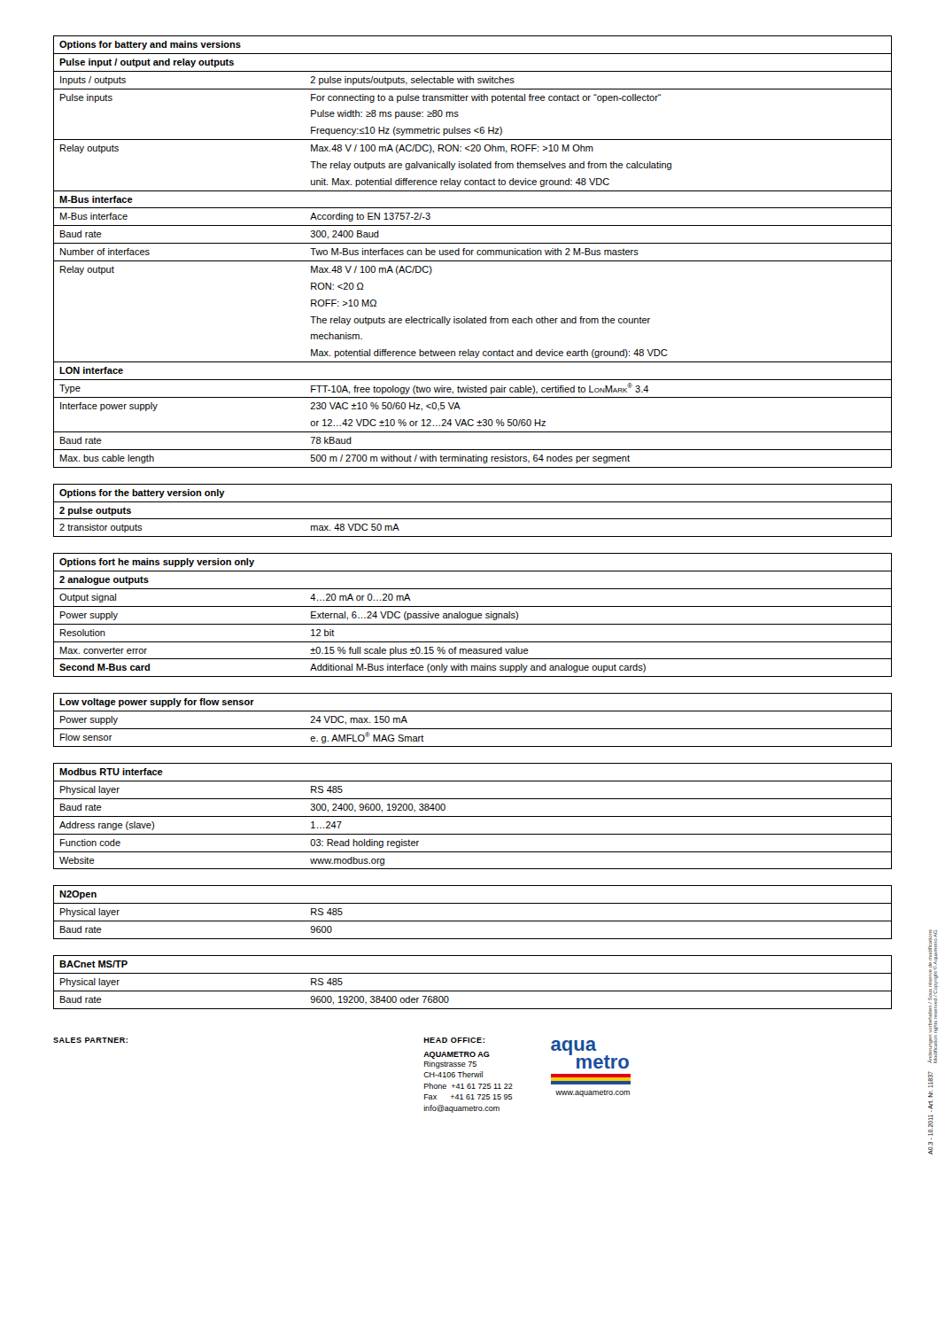| Options for battery and mains versions |
| Pulse input / output and relay outputs |
| Inputs / outputs | 2 pulse inputs/outputs, selectable with switches |
| Pulse inputs | For connecting to a pulse transmitter with potental free contact or “open-collector“ |
| | Pulse width: ≥8 ms pause: ≥80 ms |
| | Frequency:≤10 Hz (symmetric pulses <6 Hz) |
| Relay outputs | Max.48 V / 100 mA (AC/DC), RON: <20 Ohm, ROFF: >10 M Ohm |
| | The relay outputs are galvanically isolated from themselves and from the calculating |
| | unit. Max. potential difference relay contact to device ground: 48 VDC |
| M-Bus interface |
| M-Bus interface | According to EN 13757-2/-3 |
| Baud rate | 300, 2400 Baud |
| Number of interfaces | Two M-Bus interfaces can be used for communication with 2 M-Bus masters |
| Relay output | Max.48 V / 100 mA (AC/DC) |
| | RON: <20 Ω |
| | ROFF: >10 MΩ |
| | The relay outputs are electrically isolated from each other and from the counter |
| | mechanism. |
| | Max. potential difference between relay contact and device earth (ground): 48 VDC |
| LON interface |
| Type | FTT-10A, free topology (two wire, twisted pair cable), certified to L on M ark ® 3.4 |
| Interface power supply | 230 VAC ±10 % 50/60 Hz, <0,5 VA |
| | or 12…42 VDC ±10 % or 12…24 VAC ±30 % 50/60 Hz |
| Baud rate | 78 kBaud |
| Max. bus cable length | 500 m / 2700 m without / with terminating resistors, 64 nodes per segment |
| Options for the battery version only |
| 2 pulse outputs |
| 2 transistor outputs | max. 48 VDC 50 mA |
| Options fort he mains supply version only |
| 2 analogue outputs |
| Output signal | 4…20 mA or 0…20 mA |
| Power supply | External, 6…24 VDC (passive analogue signals) |
| Resolution | 12 bit |
| Max. converter error | ±0.15 % full scale plus ±0.15 % of measured value |
| Second M-Bus card | Additional M-Bus interface (only with mains supply and analogue ouput cards) |
| Low voltage power supply for flow sensor |
| Power supply | 24 VDC, max. 150 mA |
| Flow sensor | e. g. AMFLO ® MAG Smart |
| Modbus RTU interface |
| Physical layer | RS 485 |
| Baud rate | 300, 2400, 9600, 19200, 38400 |
| Address range (slave) | 1…247 |
| Function code | 03: Read holding register |
| Website | www.modbus.org |
| N2Open |
| Physical layer | RS 485 |
| Baud rate | 9600 |
| BACnet MS/TP |
| Physical layer | RS 485 |
| Baud rate | 9600, 19200, 38400 oder 76800 |
SALES PARTNER:
HEAD OFFICE:
AQUAMETRO AG
Ringstrasse 75
CH-4106 Therwil
Phone +41 61 725 11 22
Fax +41 61 725 15 95
info@aquametro.com
aqua metro
www.aquametro.com
Änderungen vorbehalten / Sous réserve de modifications
Modification rights reserved / Copyright © Aquametro AG
A0.3 - 10.2011 - Art. Nr. 11837